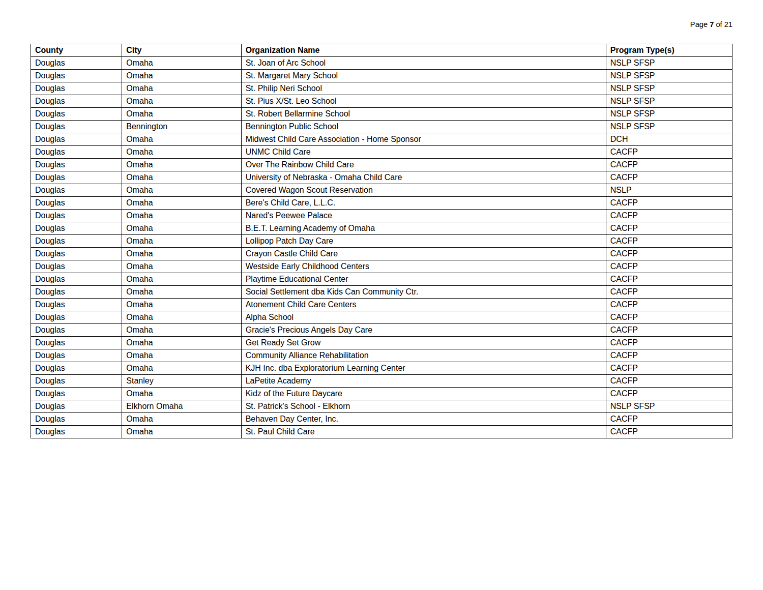Page 7 of 21
| County | City | Organization Name | Program Type(s) |
| --- | --- | --- | --- |
| Douglas | Omaha | St. Joan of Arc School | NSLP SFSP |
| Douglas | Omaha | St. Margaret Mary School | NSLP SFSP |
| Douglas | Omaha | St. Philip Neri School | NSLP SFSP |
| Douglas | Omaha | St. Pius X/St. Leo School | NSLP SFSP |
| Douglas | Omaha | St. Robert Bellarmine School | NSLP SFSP |
| Douglas | Bennington | Bennington Public School | NSLP SFSP |
| Douglas | Omaha | Midwest Child Care Association - Home Sponsor | DCH |
| Douglas | Omaha | UNMC Child Care | CACFP |
| Douglas | Omaha | Over The Rainbow Child Care | CACFP |
| Douglas | Omaha | University of Nebraska - Omaha Child Care | CACFP |
| Douglas | Omaha | Covered Wagon Scout Reservation | NSLP |
| Douglas | Omaha | Bere's Child Care, L.L.C. | CACFP |
| Douglas | Omaha | Nared's Peewee Palace | CACFP |
| Douglas | Omaha | B.E.T. Learning Academy of Omaha | CACFP |
| Douglas | Omaha | Lollipop Patch Day Care | CACFP |
| Douglas | Omaha | Crayon Castle Child Care | CACFP |
| Douglas | Omaha | Westside Early Childhood Centers | CACFP |
| Douglas | Omaha | Playtime Educational Center | CACFP |
| Douglas | Omaha | Social Settlement dba Kids Can Community Ctr. | CACFP |
| Douglas | Omaha | Atonement Child Care Centers | CACFP |
| Douglas | Omaha | Alpha School | CACFP |
| Douglas | Omaha | Gracie's Precious Angels Day Care | CACFP |
| Douglas | Omaha | Get Ready Set Grow | CACFP |
| Douglas | Omaha | Community Alliance Rehabilitation | CACFP |
| Douglas | Omaha | KJH Inc. dba Exploratorium Learning Center | CACFP |
| Douglas | Stanley | LaPetite Academy | CACFP |
| Douglas | Omaha | Kidz of the Future Daycare | CACFP |
| Douglas | Elkhorn Omaha | St. Patrick's School - Elkhorn | NSLP SFSP |
| Douglas | Omaha | Behaven Day Center, Inc. | CACFP |
| Douglas | Omaha | St. Paul Child Care | CACFP |